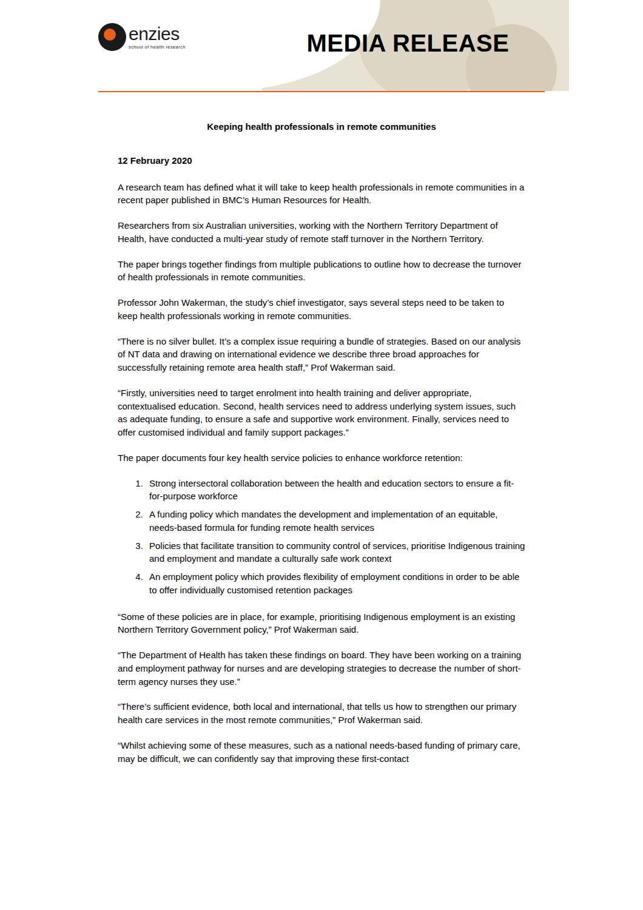enzies
school of health research
MEDIA RELEASE
Keeping health professionals in remote communities
12 February 2020
A research team has defined what it will take to keep health professionals in remote communities in a recent paper published in BMC’s Human Resources for Health.
Researchers from six Australian universities, working with the Northern Territory Department of Health, have conducted a multi-year study of remote staff turnover in the Northern Territory.
The paper brings together findings from multiple publications to outline how to decrease the turnover of health professionals in remote communities.
Professor John Wakerman, the study’s chief investigator, says several steps need to be taken to keep health professionals working in remote communities.
“There is no silver bullet. It’s a complex issue requiring a bundle of strategies. Based on our analysis of NT data and drawing on international evidence we describe three broad approaches for successfully retaining remote area health staff,” Prof Wakerman said.
“Firstly, universities need to target enrolment into health training and deliver appropriate, contextualised education. Second, health services need to address underlying system issues, such as adequate funding, to ensure a safe and supportive work environment. Finally, services need to offer customised individual and family support packages.”
The paper documents four key health service policies to enhance workforce retention:
Strong intersectoral collaboration between the health and education sectors to ensure a fit-for-purpose workforce
A funding policy which mandates the development and implementation of an equitable, needs-based formula for funding remote health services
Policies that facilitate transition to community control of services, prioritise Indigenous training and employment and mandate a culturally safe work context
An employment policy which provides flexibility of employment conditions in order to be able to offer individually customised retention packages
“Some of these policies are in place, for example, prioritising Indigenous employment is an existing Northern Territory Government policy,” Prof Wakerman said.
“The Department of Health has taken these findings on board. They have been working on a training and employment pathway for nurses and are developing strategies to decrease the number of short-term agency nurses they use.”
“There’s sufficient evidence, both local and international, that tells us how to strengthen our primary health care services in the most remote communities,” Prof Wakerman said.
“Whilst achieving some of these measures, such as a national needs-based funding of primary care, may be difficult, we can confidently say that improving these first-contact